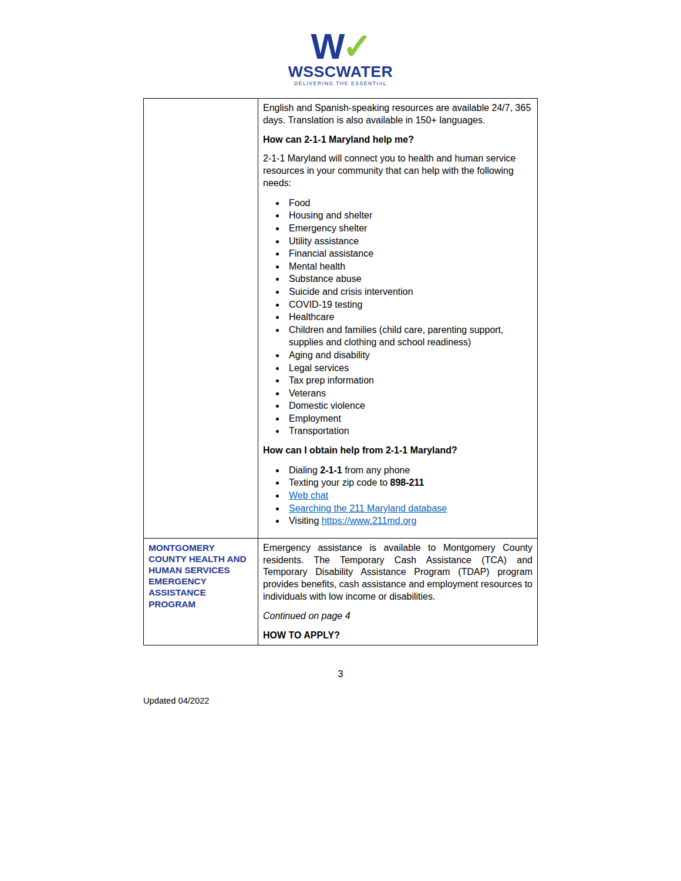W✓
WSSCWATER
DELIVERING THE ESSENTIAL
| | English and Spanish-speaking resources are available 24/7, 365 days. Translation is also available in 150+ languages. How can 2-1-1 Maryland help me? 2-1-1 Maryland will connect you to health and human service resources in your community that can help with the following needs: Food Housing and shelter Emergency shelter Utility assistance Financial assistance Mental health Substance abuse Suicide and crisis intervention COVID-19 testing Healthcare Children and families (child care, parenting support, supplies and clothing and school readiness) Aging and disability Legal services Tax prep information Veterans Domestic violence Employment Transportation How can I obtain help from 2-1-1 Maryland? Dialing 2-1-1 from any phone Texting your zip code to 898-211 Web chat Searching the 211 Maryland database Visiting https://www.211md.org |
| MONTGOMERY COUNTY HEALTH AND HUMAN SERVICES EMERGENCY ASSISTANCE PROGRAM | Emergency assistance is available to Montgomery County residents. The Temporary Cash Assistance (TCA) and Temporary Disability Assistance Program (TDAP) program provides benefits, cash assistance and employment resources to individuals with low income or disabilities. Continued on page 4 HOW TO APPLY? |
3
Updated 04/2022